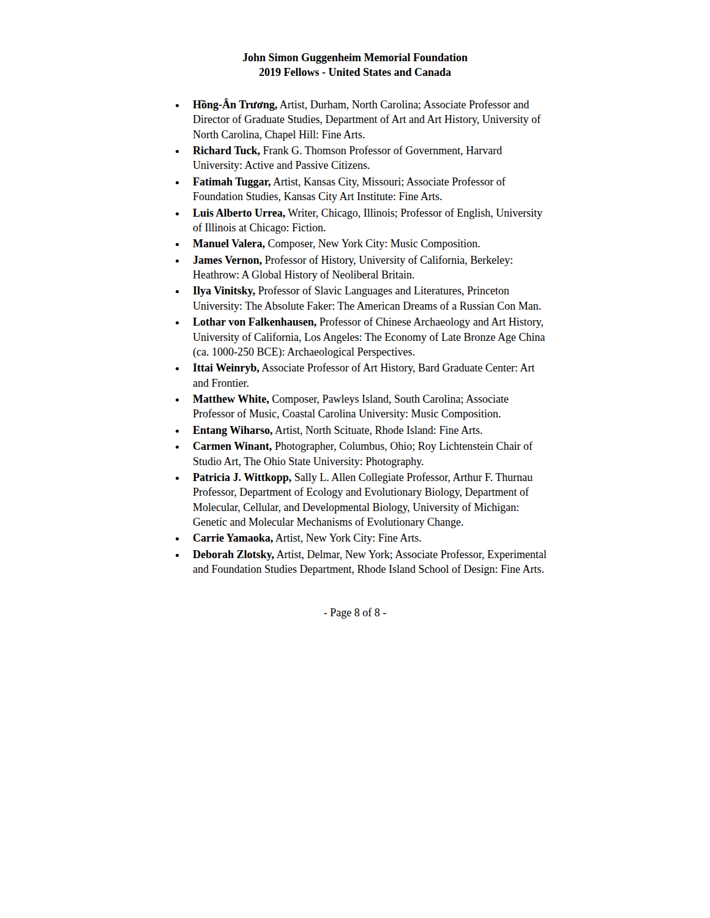John Simon Guggenheim Memorial Foundation 2019 Fellows - United States and Canada
Hồng-Ân Trương, Artist, Durham, North Carolina; Associate Professor and Director of Graduate Studies, Department of Art and Art History, University of North Carolina, Chapel Hill: Fine Arts.
Richard Tuck, Frank G. Thomson Professor of Government, Harvard University: Active and Passive Citizens.
Fatimah Tuggar, Artist, Kansas City, Missouri; Associate Professor of Foundation Studies, Kansas City Art Institute: Fine Arts.
Luis Alberto Urrea, Writer, Chicago, Illinois; Professor of English, University of Illinois at Chicago: Fiction.
Manuel Valera, Composer, New York City: Music Composition.
James Vernon, Professor of History, University of California, Berkeley: Heathrow: A Global History of Neoliberal Britain.
Ilya Vinitsky, Professor of Slavic Languages and Literatures, Princeton University: The Absolute Faker: The American Dreams of a Russian Con Man.
Lothar von Falkenhausen, Professor of Chinese Archaeology and Art History, University of California, Los Angeles: The Economy of Late Bronze Age China (ca. 1000-250 BCE): Archaeological Perspectives.
Ittai Weinryb, Associate Professor of Art History, Bard Graduate Center: Art and Frontier.
Matthew White, Composer, Pawleys Island, South Carolina; Associate Professor of Music, Coastal Carolina University: Music Composition.
Entang Wiharso, Artist, North Scituate, Rhode Island: Fine Arts.
Carmen Winant, Photographer, Columbus, Ohio; Roy Lichtenstein Chair of Studio Art, The Ohio State University: Photography.
Patricia J. Wittkopp, Sally L. Allen Collegiate Professor, Arthur F. Thurnau Professor, Department of Ecology and Evolutionary Biology, Department of Molecular, Cellular, and Developmental Biology, University of Michigan: Genetic and Molecular Mechanisms of Evolutionary Change.
Carrie Yamaoka, Artist, New York City: Fine Arts.
Deborah Zlotsky, Artist, Delmar, New York; Associate Professor, Experimental and Foundation Studies Department, Rhode Island School of Design: Fine Arts.
- Page 8 of 8 -